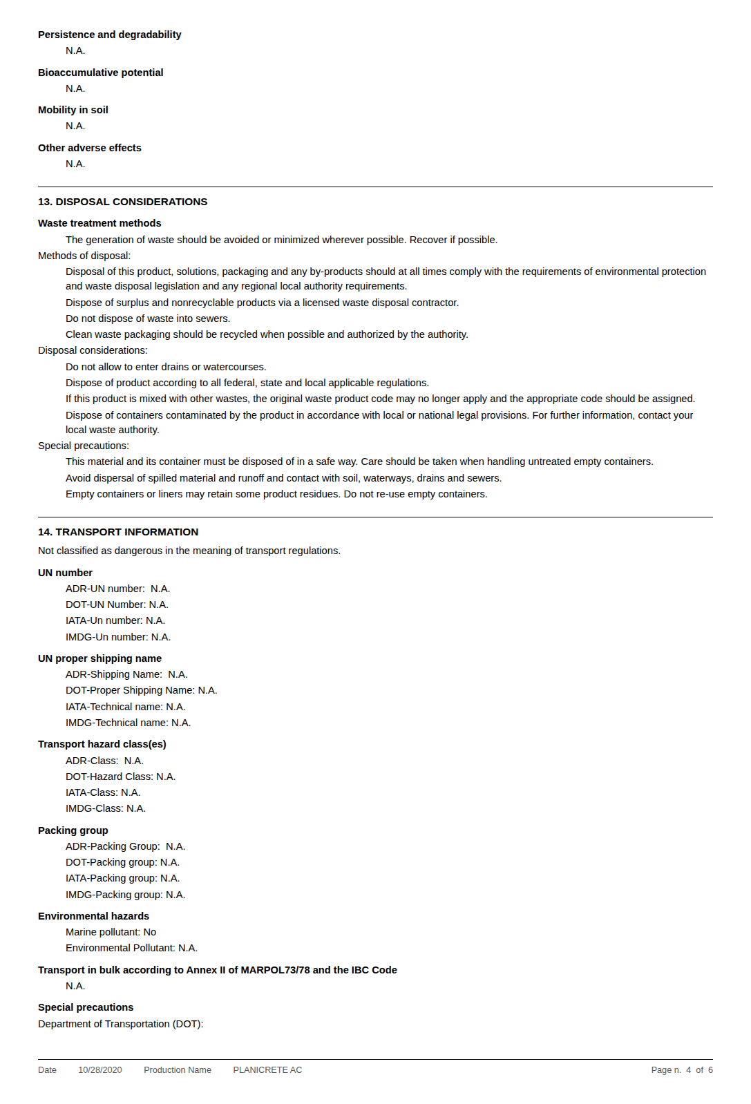Persistence and degradability
N.A.
Bioaccumulative potential
N.A.
Mobility in soil
N.A.
Other adverse effects
N.A.
13. DISPOSAL CONSIDERATIONS
Waste treatment methods
The generation of waste should be avoided or minimized wherever possible. Recover if possible.
Methods of disposal:
Disposal of this product, solutions, packaging and any by-products should at all times comply with the requirements of environmental protection and waste disposal legislation and any regional local authority requirements.
Dispose of surplus and nonrecyclable products via a licensed waste disposal contractor.
Do not dispose of waste into sewers.
Clean waste packaging should be recycled when possible and authorized by the authority.
Disposal considerations:
Do not allow to enter drains or watercourses.
Dispose of product according to all federal, state and local applicable regulations.
If this product is mixed with other wastes, the original waste product code may no longer apply and the appropriate code should be assigned.
Dispose of containers contaminated by the product in accordance with local or national legal provisions. For further information, contact your local waste authority.
Special precautions:
This material and its container must be disposed of in a safe way. Care should be taken when handling untreated empty containers.
Avoid dispersal of spilled material and runoff and contact with soil, waterways, drains and sewers.
Empty containers or liners may retain some product residues. Do not re-use empty containers.
14. TRANSPORT INFORMATION
Not classified as dangerous in the meaning of transport regulations.
UN number
ADR-UN number: N.A.
DOT-UN Number: N.A.
IATA-Un number: N.A.
IMDG-Un number: N.A.
UN proper shipping name
ADR-Shipping Name: N.A.
DOT-Proper Shipping Name: N.A.
IATA-Technical name: N.A.
IMDG-Technical name: N.A.
Transport hazard class(es)
ADR-Class: N.A.
DOT-Hazard Class: N.A.
IATA-Class: N.A.
IMDG-Class: N.A.
Packing group
ADR-Packing Group: N.A.
DOT-Packing group: N.A.
IATA-Packing group: N.A.
IMDG-Packing group: N.A.
Environmental hazards
Marine pollutant: No
Environmental Pollutant: N.A.
Transport in bulk according to Annex II of MARPOL73/78 and the IBC Code
N.A.
Special precautions
Department of Transportation (DOT):
Date 10/28/2020 Production Name PLANICRETE AC
Page n. 4 of 6